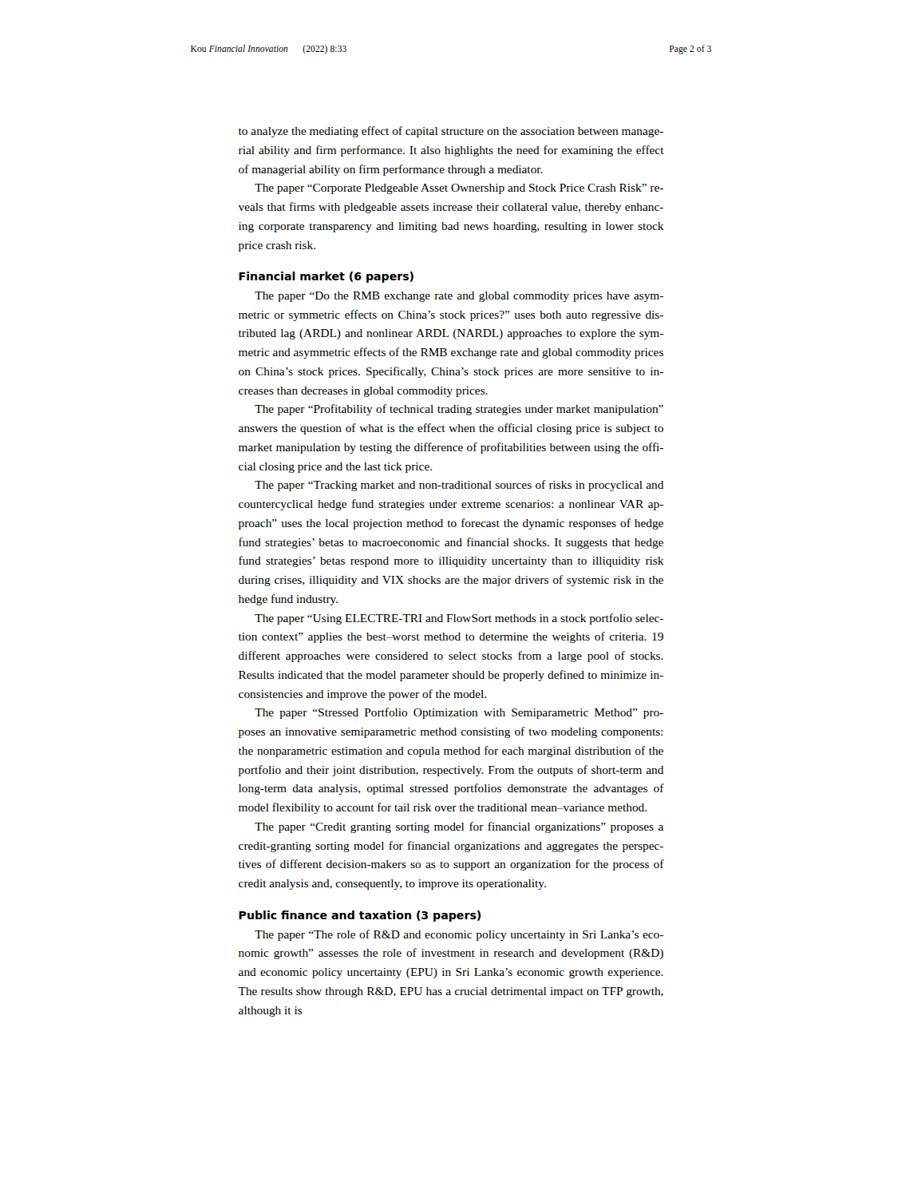Kou Financial Innovation(2022) 8:33
Page 2 of 3
to analyze the mediating effect of capital structure on the association between managerial ability and firm performance. It also highlights the need for examining the effect of managerial ability on firm performance through a mediator.
The paper “Corporate Pledgeable Asset Ownership and Stock Price Crash Risk” reveals that firms with pledgeable assets increase their collateral value, thereby enhancing corporate transparency and limiting bad news hoarding, resulting in lower stock price crash risk.
Financial market (6 papers)
The paper “Do the RMB exchange rate and global commodity prices have asymmetric or symmetric effects on China’s stock prices?” uses both auto regressive distributed lag (ARDL) and nonlinear ARDL (NARDL) approaches to explore the symmetric and asymmetric effects of the RMB exchange rate and global commodity prices on China’s stock prices. Specifically, China’s stock prices are more sensitive to increases than decreases in global commodity prices.
The paper “Profitability of technical trading strategies under market manipulation” answers the question of what is the effect when the official closing price is subject to market manipulation by testing the difference of profitabilities between using the official closing price and the last tick price.
The paper “Tracking market and non-traditional sources of risks in procyclical and countercyclical hedge fund strategies under extreme scenarios: a nonlinear VAR approach” uses the local projection method to forecast the dynamic responses of hedge fund strategies’ betas to macroeconomic and financial shocks. It suggests that hedge fund strategies’ betas respond more to illiquidity uncertainty than to illiquidity risk during crises, illiquidity and VIX shocks are the major drivers of systemic risk in the hedge fund industry.
The paper “Using ELECTRE-TRI and FlowSort methods in a stock portfolio selection context” applies the best–worst method to determine the weights of criteria. 19 different approaches were considered to select stocks from a large pool of stocks. Results indicated that the model parameter should be properly defined to minimize inconsistencies and improve the power of the model.
The paper “Stressed Portfolio Optimization with Semiparametric Method” proposes an innovative semiparametric method consisting of two modeling components: the nonparametric estimation and copula method for each marginal distribution of the portfolio and their joint distribution, respectively. From the outputs of short-term and long-term data analysis, optimal stressed portfolios demonstrate the advantages of model flexibility to account for tail risk over the traditional mean–variance method.
The paper “Credit granting sorting model for financial organizations” proposes a credit-granting sorting model for financial organizations and aggregates the perspectives of different decision-makers so as to support an organization for the process of credit analysis and, consequently, to improve its operationality.
Public finance and taxation (3 papers)
The paper “The role of R&D and economic policy uncertainty in Sri Lanka’s economic growth” assesses the role of investment in research and development (R&D) and economic policy uncertainty (EPU) in Sri Lanka’s economic growth experience. The results show through R&D, EPU has a crucial detrimental impact on TFP growth, although it is